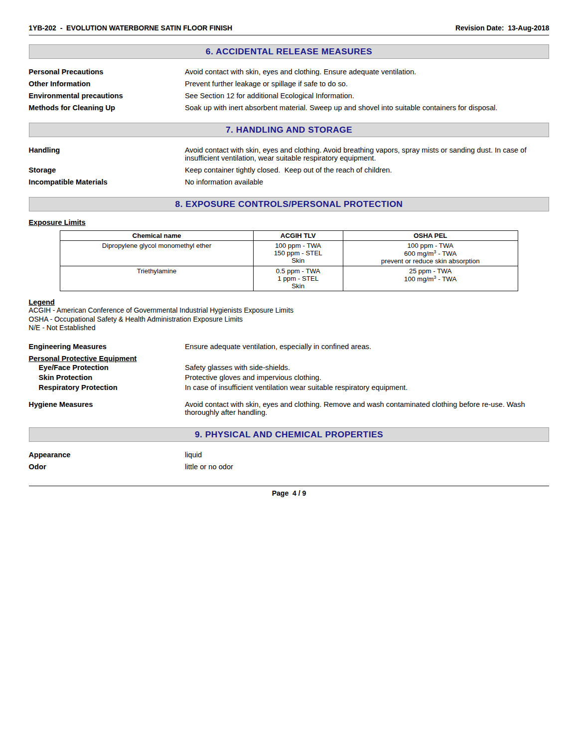1YB-202 - EVOLUTION WATERBORNE SATIN FLOOR FINISH
Revision Date: 13-Aug-2018
6. ACCIDENTAL RELEASE MEASURES
| Personal Precautions | Avoid contact with skin, eyes and clothing. Ensure adequate ventilation. |
| Other Information | Prevent further leakage or spillage if safe to do so. |
| Environmental precautions | See Section 12 for additional Ecological Information. |
| Methods for Cleaning Up | Soak up with inert absorbent material. Sweep up and shovel into suitable containers for disposal. |
7. HANDLING AND STORAGE
| Handling | Avoid contact with skin, eyes and clothing. Avoid breathing vapors, spray mists or sanding dust. In case of insufficient ventilation, wear suitable respiratory equipment. |
| Storage | Keep container tightly closed. Keep out of the reach of children. |
| Incompatible Materials | No information available |
8. EXPOSURE CONTROLS/PERSONAL PROTECTION
Exposure Limits
| Chemical name | ACGIH TLV | OSHA PEL |
| --- | --- | --- |
| Dipropylene glycol monomethyl ether | 100 ppm - TWA 150 ppm - STEL Skin | 100 ppm - TWA 600 mg/m 3 - TWA prevent or reduce skin absorption |
| Triethylamine | 0.5 ppm - TWA 1 ppm - STEL Skin | 25 ppm - TWA 100 mg/m 3 - TWA |
Legend
ACGIH - American Conference of Governmental Industrial Hygienists Exposure Limits
OSHA - Occupational Safety & Health Administration Exposure Limits
N/E - Not Established
| Engineering Measures | Ensure adequate ventilation, especially in confined areas. |
Personal Protective Equipment
| Eye/Face Protection | Safety glasses with side-shields. |
| Skin Protection | Protective gloves and impervious clothing. |
| Respiratory Protection | In case of insufficient ventilation wear suitable respiratory equipment. |
| Hygiene Measures | Avoid contact with skin, eyes and clothing. Remove and wash contaminated clothing before re-use. Wash thoroughly after handling. |
9. PHYSICAL AND CHEMICAL PROPERTIES
| Appearance | liquid |
| Odor | little or no odor |
Page 4 / 9